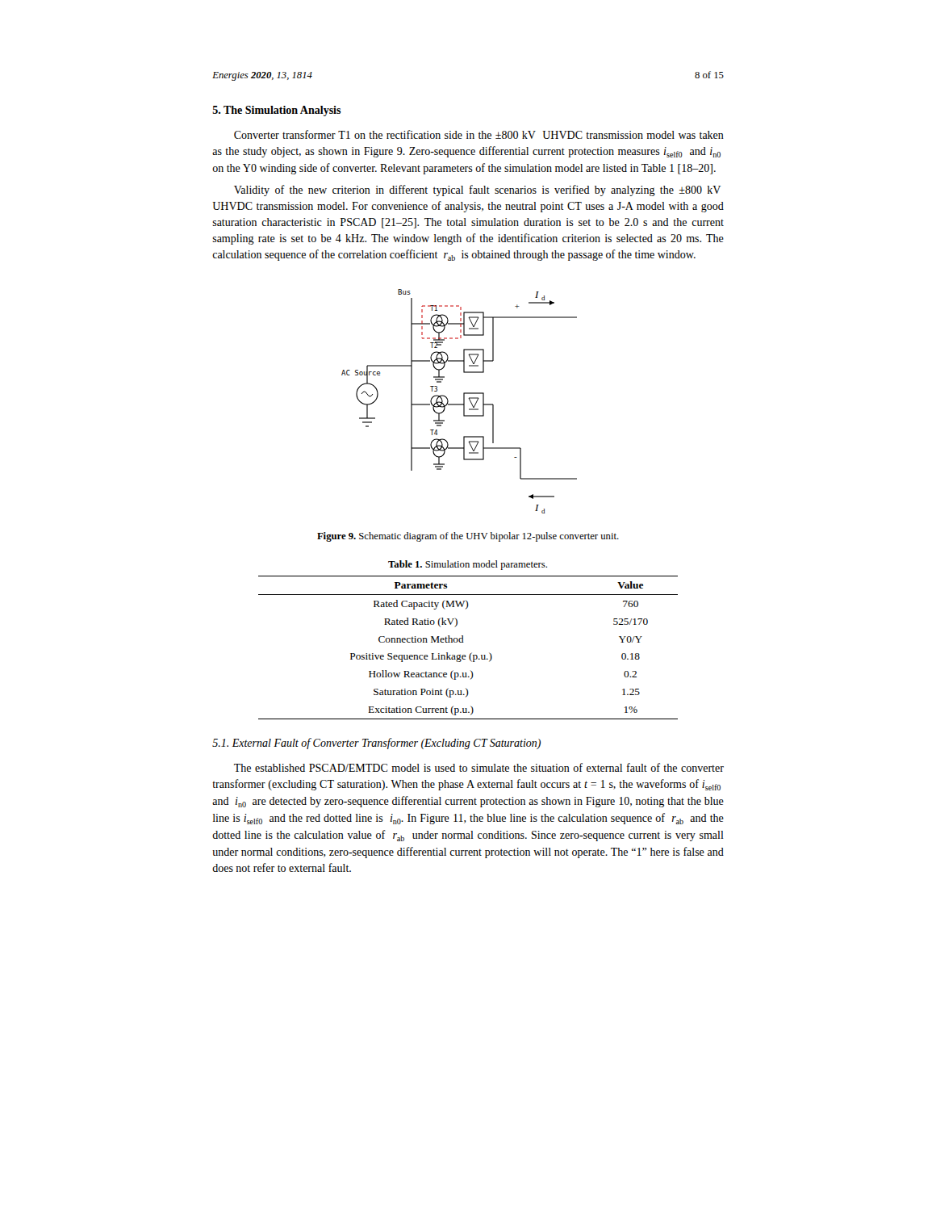Energies 2020, 13, 1814
8 of 15
5. The Simulation Analysis
Converter transformer T1 on the rectification side in the ±800 kV UHVDC transmission model was taken as the study object, as shown in Figure 9. Zero-sequence differential current protection measures iself0 and in0 on the Y0 winding side of converter. Relevant parameters of the simulation model are listed in Table 1 [18–20].
Validity of the new criterion in different typical fault scenarios is verified by analyzing the ±800 kV UHVDC transmission model. For convenience of analysis, the neutral point CT uses a J-A model with a good saturation characteristic in PSCAD [21–25]. The total simulation duration is set to be 2.0 s and the current sampling rate is set to be 4 kHz. The window length of the identification criterion is selected as 20 ms. The calculation sequence of the correlation coefficient rab is obtained through the passage of the time window.
Bus AC Source T1 + T2 T3 T4 - I d I d
Figure 9. Schematic diagram of the UHV bipolar 12-pulse converter unit.
Table 1. Simulation model parameters.
| Parameters | Value |
| --- | --- |
| Rated Capacity (MW) | 760 |
| Rated Ratio (kV) | 525/170 |
| Connection Method | Y0/Y |
| Positive Sequence Linkage (p.u.) | 0.18 |
| Hollow Reactance (p.u.) | 0.2 |
| Saturation Point (p.u.) | 1.25 |
| Excitation Current (p.u.) | 1% |
5.1. External Fault of Converter Transformer (Excluding CT Saturation)
The established PSCAD/EMTDC model is used to simulate the situation of external fault of the converter transformer (excluding CT saturation). When the phase A external fault occurs at t = 1 s, the waveforms of iself0 and in0 are detected by zero-sequence differential current protection as shown in Figure 10, noting that the blue line is iself0 and the red dotted line is in0. In Figure 11, the blue line is the calculation sequence of rab and the dotted line is the calculation value of rab under normal conditions. Since zero-sequence current is very small under normal conditions, zero-sequence differential current protection will not operate. The “1” here is false and does not refer to external fault.